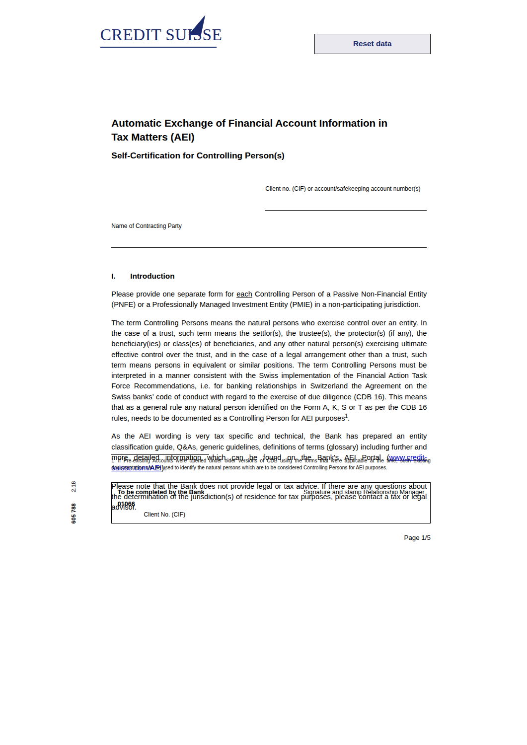CREDIT SUISSE
Reset data
Automatic Exchange of Financial Account Information in
Tax Matters (AEI)
Self-Certification for Controlling Person(s)
Client no. (CIF) or account/safekeeping account number(s)
Name of Contracting Party
I. Introduction
Please provide one separate form for each Controlling Person of a Passive Non-Financial Entity (PNFE) or a Professionally Managed Investment Entity (PMIE) in a non-participating jurisdiction.
The term Controlling Persons means the natural persons who exercise control over an entity. In the case of a trust, such term means the settlor(s), the trustee(s), the protector(s) (if any), the beneficiary(ies) or class(es) of beneficiaries, and any other natural person(s) exercising ultimate effective control over the trust, and in the case of a legal arrangement other than a trust, such term means persons in equivalent or similar positions. The term Controlling Persons must be interpreted in a manner consistent with the Swiss implementation of the Financial Action Task Force Recommendations, i.e. for banking relationships in Switzerland the Agreement on the Swiss banks’ code of conduct with regard to the exercise of due diligence (CDB 16). This means that as a general rule any natural person identified on the Form A, K, S or T as per the CDB 16 rules, needs to be documented as a Controlling Person for AEI purposes1.
As the AEI wording is very tax specific and technical, the Bank has prepared an entity classification guide, Q&As, generic guidelines, definitions of terms (glossary) including further and more detailed information which can be found on the Bank's AEI Portal (www.credit-suisse.com/AEI).
Please note that the Bank does not provide legal or tax advice. If there are any questions about the determination of the jurisdiction(s) of residence for tax purposes, please contact a tax or legal advisor.
1 If Pre-existing Accounts were opened under older versions of CDB using the forms that were applicable at the time, such existing documentation can be used to identify the natural persons which are to be considered Controlling Persons for AEI purposes.
To be completed by the Bank Signature and stamp Relationship Manager
01066
Client No. (CIF)
605 7882.18
Page 1/5